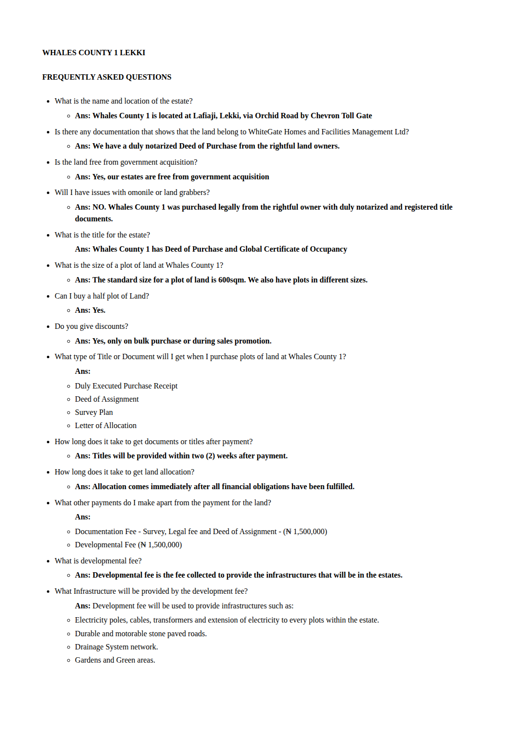WHALES COUNTY 1 LEKKI
FREQUENTLY ASKED QUESTIONS
What is the name and location of the estate?
Ans: Whales County 1 is located at Lafiaji, Lekki, via Orchid Road by Chevron Toll Gate
Is there any documentation that shows that the land belong to WhiteGate Homes and Facilities Management Ltd?
Ans: We have a duly notarized Deed of Purchase from the rightful land owners.
Is the land free from government acquisition?
Ans: Yes, our estates are free from government acquisition
Will I have issues with omonile or land grabbers?
Ans: NO. Whales County 1 was purchased legally from the rightful owner with duly notarized and registered title documents.
What is the title for the estate?
Ans: Whales County 1 has Deed of Purchase and Global Certificate of Occupancy
What is the size of a plot of land at Whales County 1?
Ans: The standard size for a plot of land is 600sqm. We also have plots in different sizes.
Can I buy a half plot of Land?
Ans: Yes.
Do you give discounts?
Ans: Yes, only on bulk purchase or during sales promotion.
What type of Title or Document will I get when I purchase plots of land at Whales County 1?
Ans:
Duly Executed Purchase Receipt
Deed of Assignment
Survey Plan
Letter of Allocation
How long does it take to get documents or titles after payment?
Ans: Titles will be provided within two (2) weeks after payment.
How long does it take to get land allocation?
Ans: Allocation comes immediately after all financial obligations have been fulfilled.
What other payments do I make apart from the payment for the land?
Ans:
Documentation Fee - Survey, Legal fee and Deed of Assignment - (₦ 1,500,000)
Developmental Fee (₦ 1,500,000)
What is developmental fee?
Ans: Developmental fee is the fee collected to provide the infrastructures that will be in the estates.
What Infrastructure will be provided by the development fee?
Ans: Development fee will be used to provide infrastructures such as:
Electricity poles, cables, transformers and extension of electricity to every plots within the estate.
Durable and motorable stone paved roads.
Drainage System network.
Gardens and Green areas.